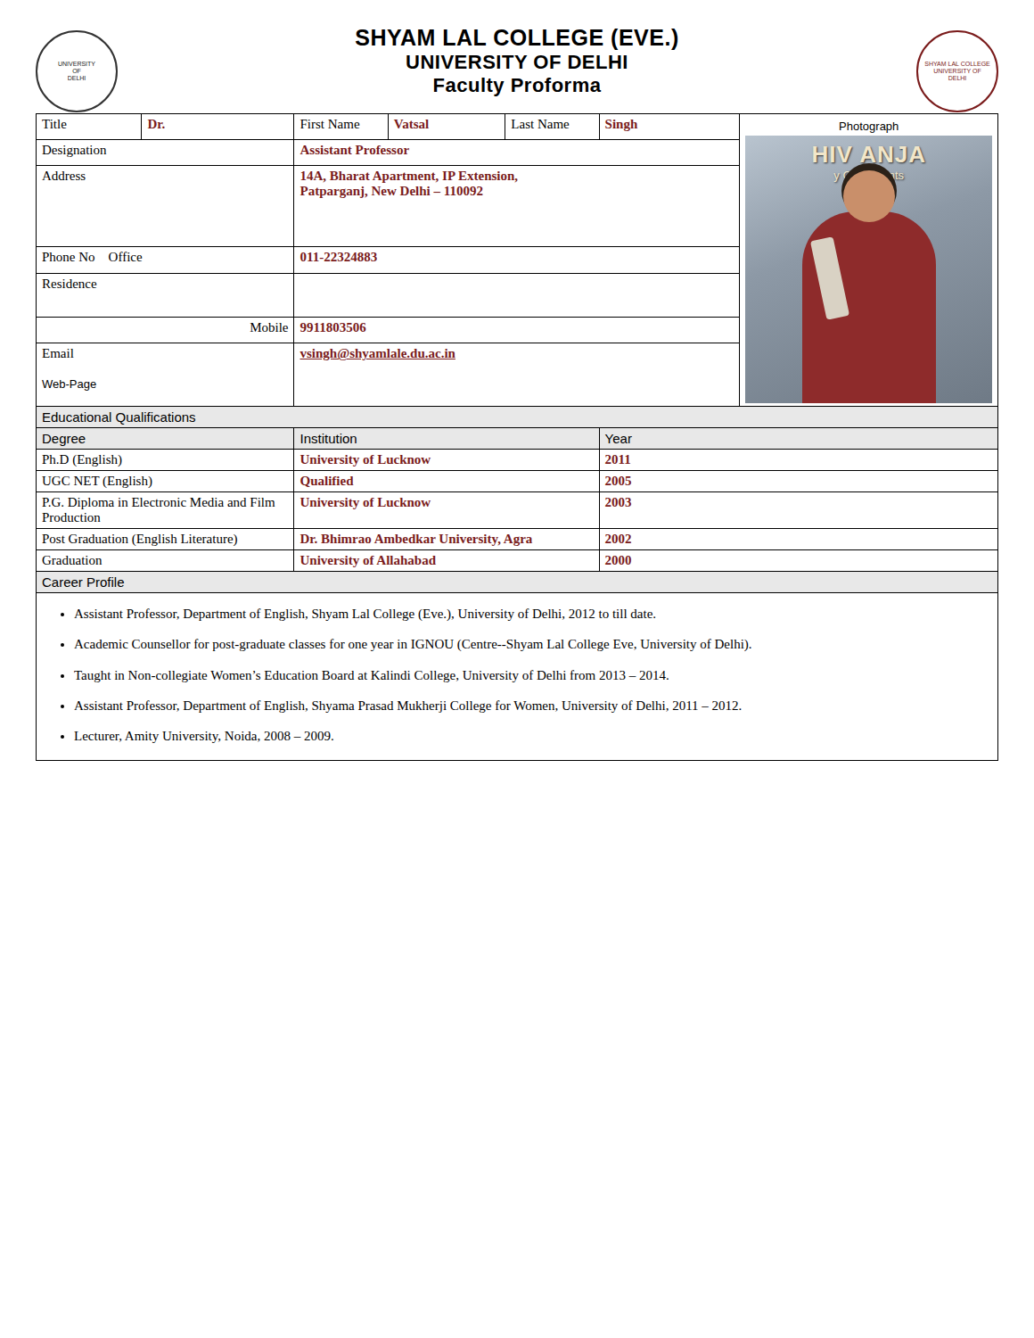UNIVERSITY
OF
DELHI
SHYAM LAL COLLEGE
UNIVERSITY OF DELHI
SHYAM LAL COLLEGE (EVE.)
UNIVERSITY OF DELHI
Faculty Proforma
| Title | Dr. | First Name | Vatsal | Last Name | Singh | Photograph HIV ANJA y Con… ents |
| Designation | Assistant Professor |
| Address | 14A, Bharat Apartment, IP Extension, Patparganj, New Delhi – 110092 |
| Phone No Office | 011-22324883 |
| Residence | |
| Mobile | 9911803506 |
| Email Web-Page | vsingh@shyamlale.du.ac.in |
| Educational Qualifications |
| Degree | Institution | Year |
| Ph.D (English) | University of Lucknow | 2011 |
| UGC NET (English) | Qualified | 2005 |
| P.G. Diploma in Electronic Media and Film Production | University of Lucknow | 2003 |
| Post Graduation (English Literature) | Dr. Bhimrao Ambedkar University, Agra | 2002 |
| Graduation | University of Allahabad | 2000 |
| Career Profile |
| Assistant Professor, Department of English, Shyam Lal College (Eve.), University of Delhi, 2012 to till date. Academic Counsellor for post-graduate classes for one year in IGNOU (Centre--Shyam Lal College Eve, University of Delhi). Taught in Non-collegiate Women’s Education Board at Kalindi College, University of Delhi from 2013 – 2014. Assistant Professor, Department of English, Shyama Prasad Mukherji College for Women, University of Delhi, 2011 – 2012. Lecturer, Amity University, Noida, 2008 – 2009. |